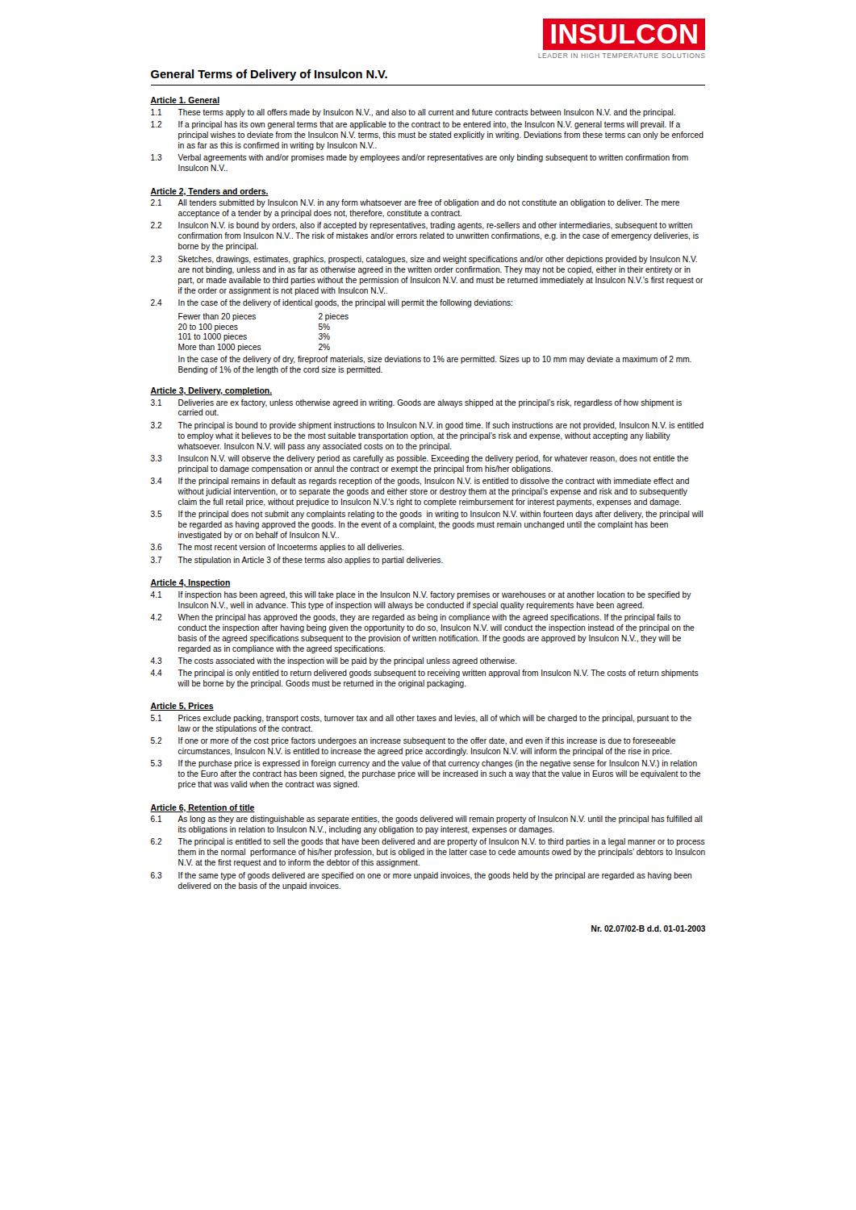INSULCON
Leader in high temperature solutions
General Terms of Delivery of Insulcon N.V.
Article 1. General
1.1
These terms apply to all offers made by Insulcon N.V., and also to all current and future contracts between Insulcon N.V. and the principal.
1.2
If a principal has its own general terms that are applicable to the contract to be entered into, the Insulcon N.V. general terms will prevail. If a principal wishes to deviate from the Insulcon N.V. terms, this must be stated explicitly in writing. Deviations from these terms can only be enforced in as far as this is confirmed in writing by Insulcon N.V..
1.3
Verbal agreements with and/or promises made by employees and/or representatives are only binding subsequent to written confirmation from Insulcon N.V..
Article 2, Tenders and orders.
2.1
All tenders submitted by Insulcon N.V. in any form whatsoever are free of obligation and do not constitute an obligation to deliver. The mere acceptance of a tender by a principal does not, therefore, constitute a contract.
2.2
Insulcon N.V. is bound by orders, also if accepted by representatives, trading agents, re-sellers and other intermediaries, subsequent to written confirmation from Insulcon N.V.. The risk of mistakes and/or errors related to unwritten confirmations, e.g. in the case of emergency deliveries, is borne by the principal.
2.3
Sketches, drawings, estimates, graphics, prospecti, catalogues, size and weight specifications and/or other depictions provided by Insulcon N.V. are not binding, unless and in as far as otherwise agreed in the written order confirmation. They may not be copied, either in their entirety or in part, or made available to third parties without the permission of Insulcon N.V. and must be returned immediately at Insulcon N.V.’s first request or if the order or assignment is not placed with Insulcon N.V..
2.4
In the case of the delivery of identical goods, the principal will permit the following deviations:
| Fewer than 20 pieces | 2 pieces |
| 20 to 100 pieces | 5% |
| 101 to 1000 pieces | 3% |
| More than 1000 pieces | 2% |
In the case of the delivery of dry, fireproof materials, size deviations to 1% are permitted. Sizes up to 10 mm may deviate a maximum of 2 mm. Bending of 1% of the length of the cord size is permitted.
Article 3, Delivery, completion.
3.1
Deliveries are ex factory, unless otherwise agreed in writing. Goods are always shipped at the principal’s risk, regardless of how shipment is carried out.
3.2
The principal is bound to provide shipment instructions to Insulcon N.V. in good time. If such instructions are not provided, Insulcon N.V. is entitled to employ what it believes to be the most suitable transportation option, at the principal’s risk and expense, without accepting any liability whatsoever. Insulcon N.V. will pass any associated costs on to the principal.
3.3
Insulcon N.V. will observe the delivery period as carefully as possible. Exceeding the delivery period, for whatever reason, does not entitle the principal to damage compensation or annul the contract or exempt the principal from his/her obligations.
3.4
If the principal remains in default as regards reception of the goods, Insulcon N.V. is entitled to dissolve the contract with immediate effect and without judicial intervention, or to separate the goods and either store or destroy them at the principal’s expense and risk and to subsequently claim the full retail price, without prejudice to Insulcon N.V.'s right to complete reimbursement for interest payments, expenses and damage.
3.5
If the principal does not submit any complaints relating to the goods in writing to Insulcon N.V. within fourteen days after delivery, the principal will be regarded as having approved the goods. In the event of a complaint, the goods must remain unchanged until the complaint has been investigated by or on behalf of Insulcon N.V..
3.6
The most recent version of Incoeterms applies to all deliveries.
3.7
The stipulation in Article 3 of these terms also applies to partial deliveries.
Article 4, Inspection
4.1
If inspection has been agreed, this will take place in the Insulcon N.V. factory premises or warehouses or at another location to be specified by Insulcon N.V., well in advance. This type of inspection will always be conducted if special quality requirements have been agreed.
4.2
When the principal has approved the goods, they are regarded as being in compliance with the agreed specifications. If the principal fails to conduct the inspection after having being given the opportunity to do so, Insulcon N.V. will conduct the inspection instead of the principal on the basis of the agreed specifications subsequent to the provision of written notification. If the goods are approved by Insulcon N.V., they will be regarded as in compliance with the agreed specifications.
4.3
The costs associated with the inspection will be paid by the principal unless agreed otherwise.
4.4
The principal is only entitled to return delivered goods subsequent to receiving written approval from Insulcon N.V. The costs of return shipments will be borne by the principal. Goods must be returned in the original packaging.
Article 5, Prices
5.1
Prices exclude packing, transport costs, turnover tax and all other taxes and levies, all of which will be charged to the principal, pursuant to the law or the stipulations of the contract.
5.2
If one or more of the cost price factors undergoes an increase subsequent to the offer date, and even if this increase is due to foreseeable circumstances, Insulcon N.V. is entitled to increase the agreed price accordingly. Insulcon N.V. will inform the principal of the rise in price.
5.3
If the purchase price is expressed in foreign currency and the value of that currency changes (in the negative sense for Insulcon N.V.) in relation to the Euro after the contract has been signed, the purchase price will be increased in such a way that the value in Euros will be equivalent to the price that was valid when the contract was signed.
Article 6, Retention of title
6.1
As long as they are distinguishable as separate entities, the goods delivered will remain property of Insulcon N.V. until the principal has fulfilled all its obligations in relation to Insulcon N.V., including any obligation to pay interest, expenses or damages.
6.2
The principal is entitled to sell the goods that have been delivered and are property of Insulcon N.V. to third parties in a legal manner or to process them in the normal performance of his/her profession, but is obliged in the latter case to cede amounts owed by the principals’ debtors to Insulcon N.V. at the first request and to inform the debtor of this assignment.
6.3
If the same type of goods delivered are specified on one or more unpaid invoices, the goods held by the principal are regarded as having been delivered on the basis of the unpaid invoices.
Nr. 02.07/02-B d.d. 01-01-2003